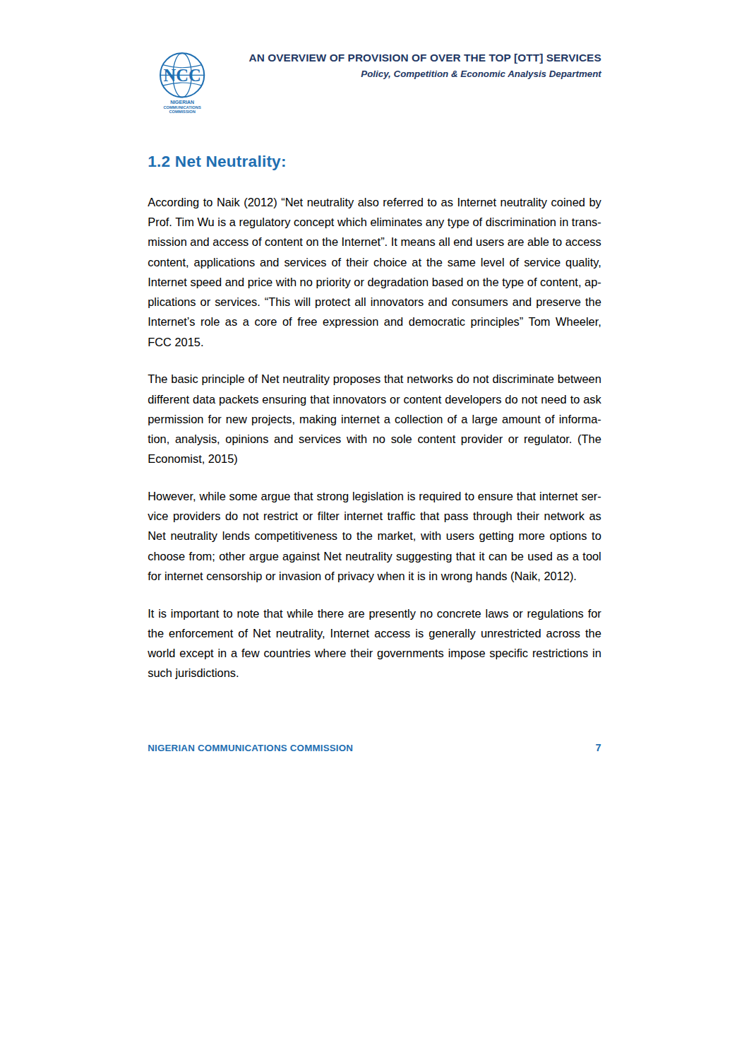NCC NIGERIAN COMMUNICATIONS COMMISSION
AN OVERVIEW OF PROVISION OF OVER THE TOP [OTT] SERVICES
Policy, Competition & Economic Analysis Department
1.2 Net Neutrality:
According to Naik (2012) “Net neutrality also referred to as Internet neutrality coined by Prof. Tim Wu is a regulatory concept which eliminates any type of discrimination in transmission and access of content on the Internet”. It means all end users are able to access content, applications and services of their choice at the same level of service quality, Internet speed and price with no priority or degradation based on the type of content, applications or services. “This will protect all innovators and consumers and preserve the Internet’s role as a core of free expression and democratic principles” Tom Wheeler, FCC 2015.
The basic principle of Net neutrality proposes that networks do not discriminate between different data packets ensuring that innovators or content developers do not need to ask permission for new projects, making internet a collection of a large amount of information, analysis, opinions and services with no sole content provider or regulator. (The Economist, 2015)
However, while some argue that strong legislation is required to ensure that internet service providers do not restrict or filter internet traffic that pass through their network as Net neutrality lends competitiveness to the market, with users getting more options to choose from; other argue against Net neutrality suggesting that it can be used as a tool for internet censorship or invasion of privacy when it is in wrong hands (Naik, 2012).
It is important to note that while there are presently no concrete laws or regulations for the enforcement of Net neutrality, Internet access is generally unrestricted across the world except in a few countries where their governments impose specific restrictions in such jurisdictions.
NIGERIAN COMMUNICATIONS COMMISSION 7